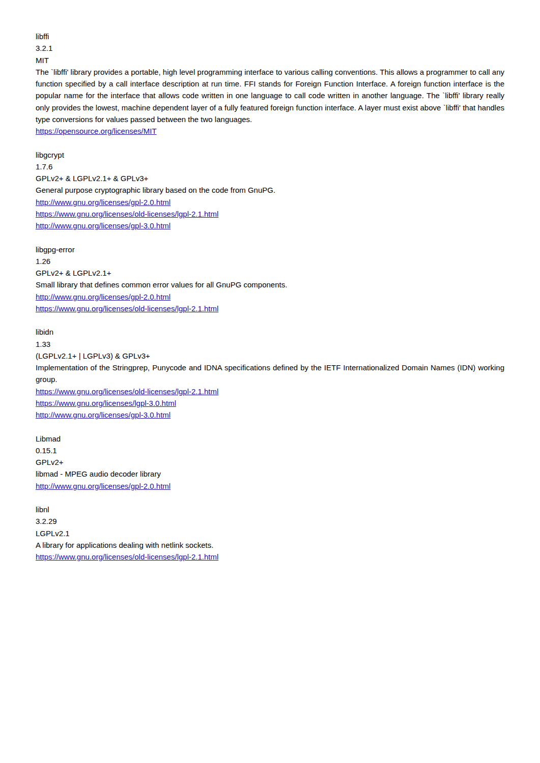libffi
3.2.1
MIT
The `libffi' library provides a portable, high level programming interface to various calling conventions. This allows a programmer to call any function specified by a call interface description at run time. FFI stands for Foreign Function Interface. A foreign function interface is the popular name for the interface that allows code written in one language to call code written in another language. The `libffi' library really only provides the lowest, machine dependent layer of a fully featured foreign function interface. A layer must exist above `libffi' that handles type conversions for values passed between the two languages.
https://opensource.org/licenses/MIT
libgcrypt
1.7.6
GPLv2+ & LGPLv2.1+ & GPLv3+
General purpose cryptographic library based on the code from GnuPG.
http://www.gnu.org/licenses/gpl-2.0.html
https://www.gnu.org/licenses/old-licenses/lgpl-2.1.html
http://www.gnu.org/licenses/gpl-3.0.html
libgpg-error
1.26
GPLv2+ & LGPLv2.1+
Small library that defines common error values for all GnuPG components.
http://www.gnu.org/licenses/gpl-2.0.html
https://www.gnu.org/licenses/old-licenses/lgpl-2.1.html
libidn
1.33
(LGPLv2.1+ | LGPLv3) & GPLv3+
Implementation of the Stringprep, Punycode and IDNA specifications defined by the IETF Internationalized Domain Names (IDN) working group.
https://www.gnu.org/licenses/old-licenses/lgpl-2.1.html
https://www.gnu.org/licenses/lgpl-3.0.html
http://www.gnu.org/licenses/gpl-3.0.html
Libmad
0.15.1
GPLv2+
libmad - MPEG audio decoder library
http://www.gnu.org/licenses/gpl-2.0.html
libnl
3.2.29
LGPLv2.1
A library for applications dealing with netlink sockets.
https://www.gnu.org/licenses/old-licenses/lgpl-2.1.html